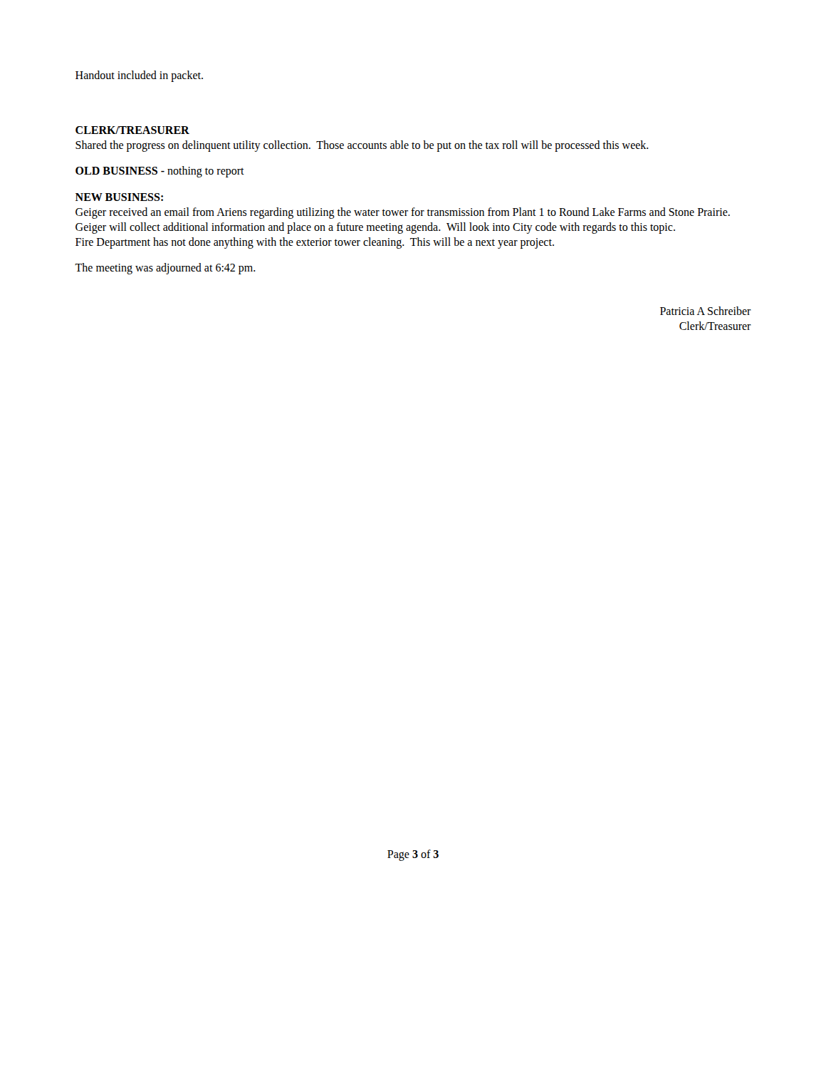Handout included in packet.
CLERK/TREASURER
Shared the progress on delinquent utility collection. Those accounts able to be put on the tax roll will be processed this week.
OLD BUSINESS - nothing to report
NEW BUSINESS:
Geiger received an email from Ariens regarding utilizing the water tower for transmission from Plant 1 to Round Lake Farms and Stone Prairie. Geiger will collect additional information and place on a future meeting agenda. Will look into City code with regards to this topic.
Fire Department has not done anything with the exterior tower cleaning. This will be a next year project.
The meeting was adjourned at 6:42 pm.
Patricia A Schreiber
Clerk/Treasurer
Page 3 of 3